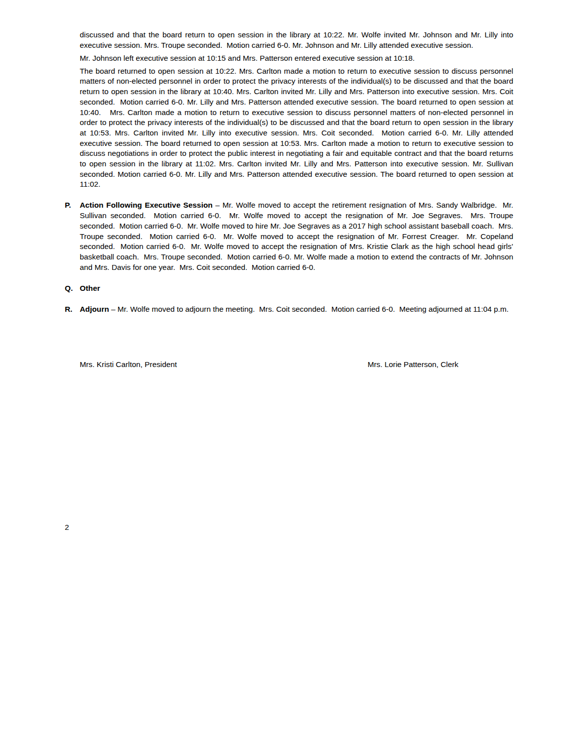discussed and that the board return to open session in the library at 10:22. Mr. Wolfe invited Mr. Johnson and Mr. Lilly into executive session. Mrs. Troupe seconded. Motion carried 6-0. Mr. Johnson and Mr. Lilly attended executive session.
Mr. Johnson left executive session at 10:15 and Mrs. Patterson entered executive session at 10:18.
The board returned to open session at 10:22. Mrs. Carlton made a motion to return to executive session to discuss personnel matters of non-elected personnel in order to protect the privacy interests of the individual(s) to be discussed and that the board return to open session in the library at 10:40. Mrs. Carlton invited Mr. Lilly and Mrs. Patterson into executive session. Mrs. Coit seconded. Motion carried 6-0. Mr. Lilly and Mrs. Patterson attended executive session. The board returned to open session at 10:40. Mrs. Carlton made a motion to return to executive session to discuss personnel matters of non-elected personnel in order to protect the privacy interests of the individual(s) to be discussed and that the board return to open session in the library at 10:53. Mrs. Carlton invited Mr. Lilly into executive session. Mrs. Coit seconded. Motion carried 6-0. Mr. Lilly attended executive session. The board returned to open session at 10:53. Mrs. Carlton made a motion to return to executive session to discuss negotiations in order to protect the public interest in negotiating a fair and equitable contract and that the board returns to open session in the library at 11:02. Mrs. Carlton invited Mr. Lilly and Mrs. Patterson into executive session. Mr. Sullivan seconded. Motion carried 6-0. Mr. Lilly and Mrs. Patterson attended executive session. The board returned to open session at 11:02.
P.
Action Following Executive Session – Mr. Wolfe moved to accept the retirement resignation of Mrs. Sandy Walbridge. Mr. Sullivan seconded. Motion carried 6-0. Mr. Wolfe moved to accept the resignation of Mr. Joe Segraves. Mrs. Troupe seconded. Motion carried 6-0. Mr. Wolfe moved to hire Mr. Joe Segraves as a 2017 high school assistant baseball coach. Mrs. Troupe seconded. Motion carried 6-0. Mr. Wolfe moved to accept the resignation of Mr. Forrest Creager. Mr. Copeland seconded. Motion carried 6-0. Mr. Wolfe moved to accept the resignation of Mrs. Kristie Clark as the high school head girls’ basketball coach. Mrs. Troupe seconded. Motion carried 6-0. Mr. Wolfe made a motion to extend the contracts of Mr. Johnson and Mrs. Davis for one year. Mrs. Coit seconded. Motion carried 6-0.
Q.
Other
R.
Adjourn – Mr. Wolfe moved to adjourn the meeting. Mrs. Coit seconded. Motion carried 6-0. Meeting adjourned at 11:04 p.m.
Mrs. Kristi Carlton, President
Mrs. Lorie Patterson, Clerk
2